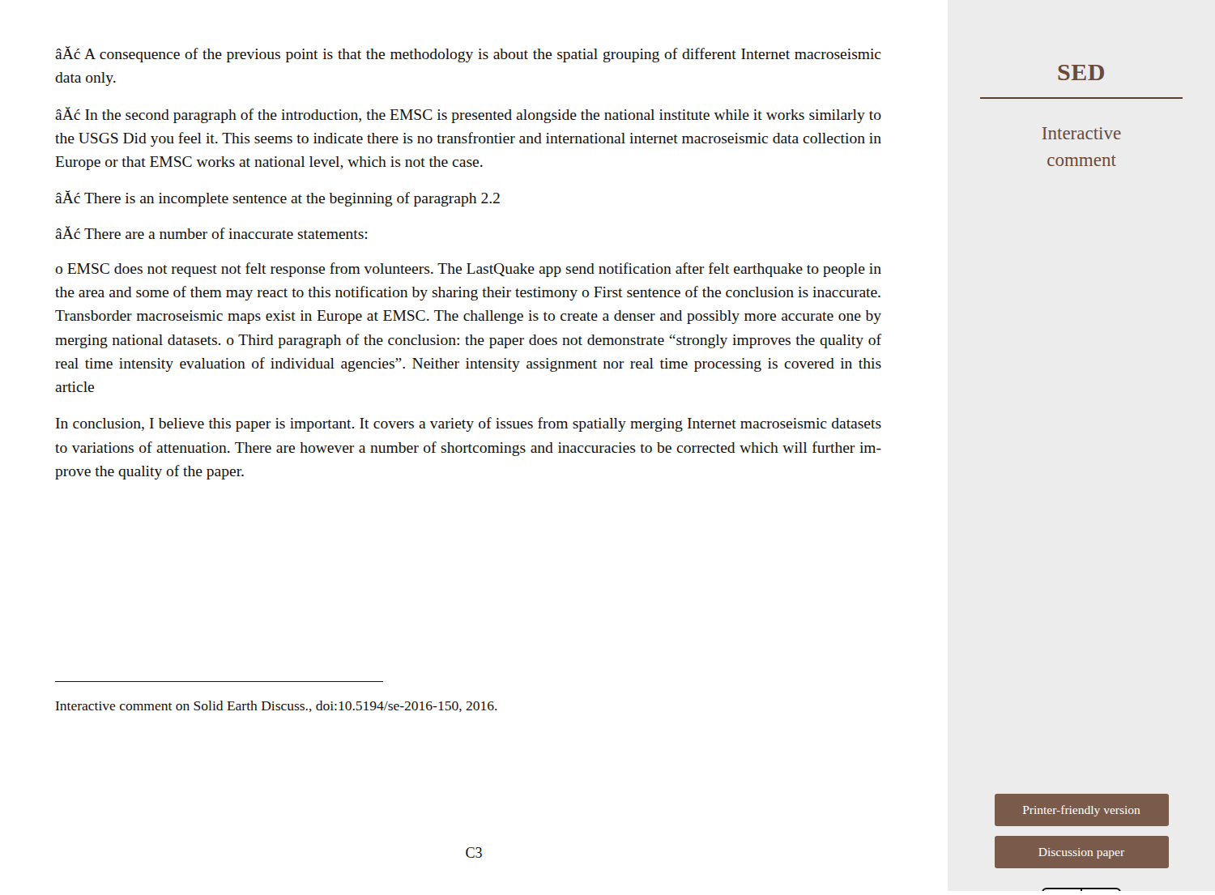âĂć A consequence of the previous point is that the methodology is about the spatial grouping of different Internet macroseismic data only.
âĂć In the second paragraph of the introduction, the EMSC is presented alongside the national institute while it works similarly to the USGS Did you feel it. This seems to indicate there is no transfrontier and international internet macroseismic data collection in Europe or that EMSC works at national level, which is not the case.
âĂć There is an incomplete sentence at the beginning of paragraph 2.2
âĂć There are a number of inaccurate statements:
o EMSC does not request not felt response from volunteers. The LastQuake app send notification after felt earthquake to people in the area and some of them may react to this notification by sharing their testimony o First sentence of the conclusion is inaccurate. Transborder macroseismic maps exist in Europe at EMSC. The challenge is to create a denser and possibly more accurate one by merging national datasets. o Third paragraph of the conclusion: the paper does not demonstrate “strongly improves the quality of real time intensity evaluation of individual agencies”. Neither intensity assignment nor real time processing is covered in this article
In conclusion, I believe this paper is important. It covers a variety of issues from spatially merging Internet macroseismic datasets to variations of attenuation. There are however a number of shortcomings and inaccuracies to be corrected which will further improve the quality of the paper.
Interactive comment on Solid Earth Discuss., doi:10.5194/se-2016-150, 2016.
C3
SED
Interactive
comment
Printer-friendly version Discussion paper
cc
ⓘ BY